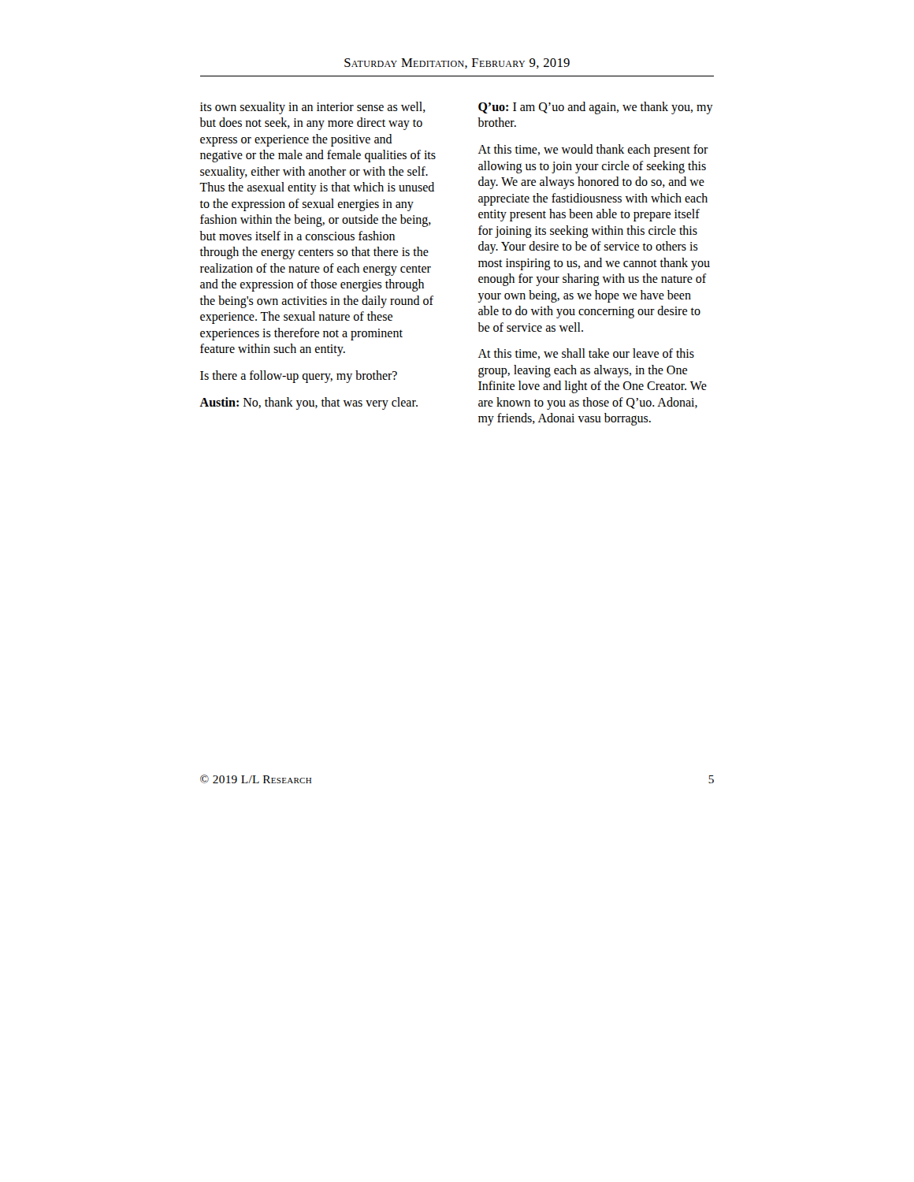Saturday Meditation, February 9, 2019
its own sexuality in an interior sense as well, but does not seek, in any more direct way to express or experience the positive and negative or the male and female qualities of its sexuality, either with another or with the self. Thus the asexual entity is that which is unused to the expression of sexual energies in any fashion within the being, or outside the being, but moves itself in a conscious fashion through the energy centers so that there is the realization of the nature of each energy center and the expression of those energies through the being's own activities in the daily round of experience. The sexual nature of these experiences is therefore not a prominent feature within such an entity.
Is there a follow-up query, my brother?
Austin: No, thank you, that was very clear.
Q’uo: I am Q’uo and again, we thank you, my brother.
At this time, we would thank each present for allowing us to join your circle of seeking this day. We are always honored to do so, and we appreciate the fastidiousness with which each entity present has been able to prepare itself for joining its seeking within this circle this day. Your desire to be of service to others is most inspiring to us, and we cannot thank you enough for your sharing with us the nature of your own being, as we hope we have been able to do with you concerning our desire to be of service as well.
At this time, we shall take our leave of this group, leaving each as always, in the One Infinite love and light of the One Creator. We are known to you as those of Q’uo. Adonai, my friends, Adonai vasu borragus.
© 2019 L/L Research 5